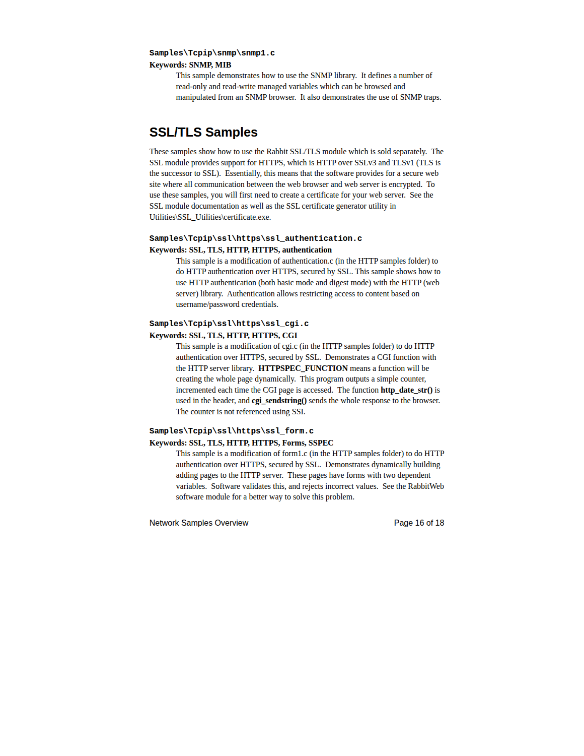Samples\Tcpip\snmp\snmp1.c
Keywords: SNMP, MIB
This sample demonstrates how to use the SNMP library. It defines a number of read-only and read-write managed variables which can be browsed and manipulated from an SNMP browser. It also demonstrates the use of SNMP traps.
SSL/TLS Samples
These samples show how to use the Rabbit SSL/TLS module which is sold separately. The SSL module provides support for HTTPS, which is HTTP over SSLv3 and TLSv1 (TLS is the successor to SSL). Essentially, this means that the software provides for a secure web site where all communication between the web browser and web server is encrypted. To use these samples, you will first need to create a certificate for your web server. See the SSL module documentation as well as the SSL certificate generator utility in Utilities\SSL_Utilities\certificate.exe.
Samples\Tcpip\ssl\https\ssl_authentication.c
Keywords: SSL, TLS, HTTP, HTTPS, authentication
This sample is a modification of authentication.c (in the HTTP samples folder) to do HTTP authentication over HTTPS, secured by SSL. This sample shows how to use HTTP authentication (both basic mode and digest mode) with the HTTP (web server) library. Authentication allows restricting access to content based on username/password credentials.
Samples\Tcpip\ssl\https\ssl_cgi.c
Keywords: SSL, TLS, HTTP, HTTPS, CGI
This sample is a modification of cgi.c (in the HTTP samples folder) to do HTTP authentication over HTTPS, secured by SSL. Demonstrates a CGI function with the HTTP server library. HTTPSPEC_FUNCTION means a function will be creating the whole page dynamically. This program outputs a simple counter, incremented each time the CGI page is accessed. The function http_date_str() is used in the header, and cgi_sendstring() sends the whole response to the browser. The counter is not referenced using SSI.
Samples\Tcpip\ssl\https\ssl_form.c
Keywords: SSL, TLS, HTTP, HTTPS, Forms, SSPEC
This sample is a modification of form1.c (in the HTTP samples folder) to do HTTP authentication over HTTPS, secured by SSL. Demonstrates dynamically building adding pages to the HTTP server. These pages have forms with two dependent variables. Software validates this, and rejects incorrect values. See the RabbitWeb software module for a better way to solve this problem.
Network Samples Overview Page 16 of 18